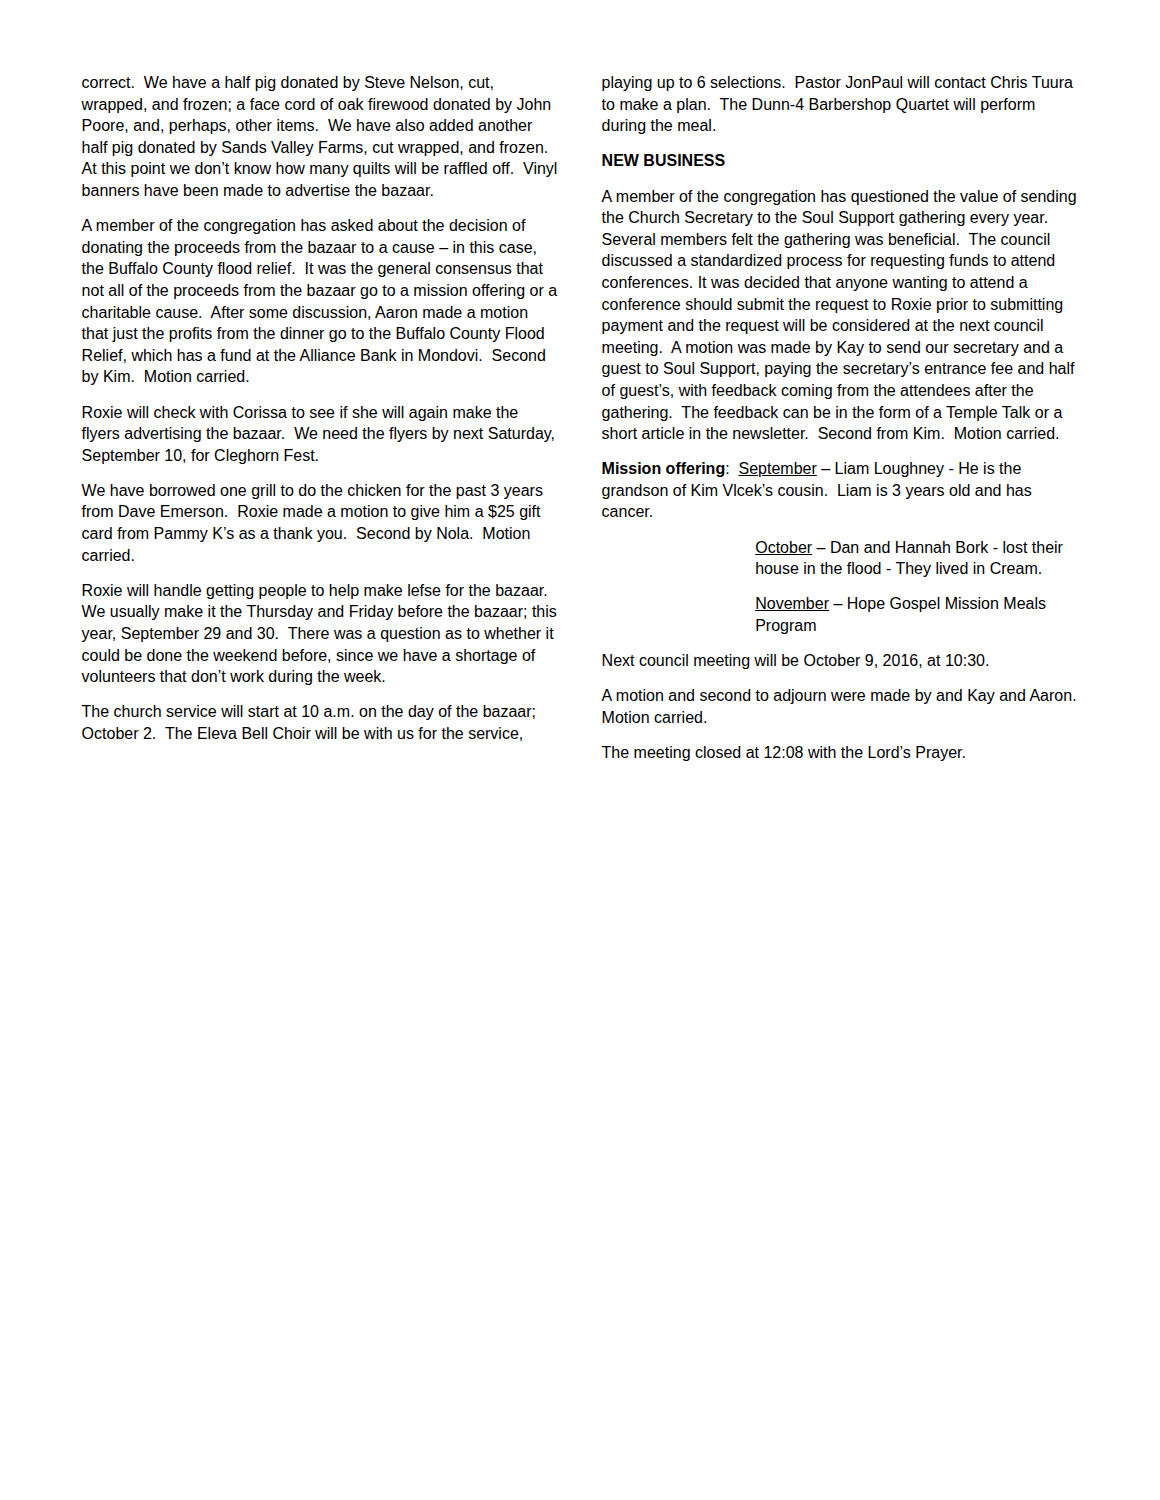correct. We have a half pig donated by Steve Nelson, cut, wrapped, and frozen; a face cord of oak firewood donated by John Poore, and, perhaps, other items. We have also added another half pig donated by Sands Valley Farms, cut wrapped, and frozen. At this point we don’t know how many quilts will be raffled off. Vinyl banners have been made to advertise the bazaar.
A member of the congregation has asked about the decision of donating the proceeds from the bazaar to a cause – in this case, the Buffalo County flood relief. It was the general consensus that not all of the proceeds from the bazaar go to a mission offering or a charitable cause. After some discussion, Aaron made a motion that just the profits from the dinner go to the Buffalo County Flood Relief, which has a fund at the Alliance Bank in Mondovi. Second by Kim. Motion carried.
Roxie will check with Corissa to see if she will again make the flyers advertising the bazaar. We need the flyers by next Saturday, September 10, for Cleghorn Fest.
We have borrowed one grill to do the chicken for the past 3 years from Dave Emerson. Roxie made a motion to give him a $25 gift card from Pammy K’s as a thank you. Second by Nola. Motion carried.
Roxie will handle getting people to help make lefse for the bazaar. We usually make it the Thursday and Friday before the bazaar; this year, September 29 and 30. There was a question as to whether it could be done the weekend before, since we have a shortage of volunteers that don’t work during the week.
The church service will start at 10 a.m. on the day of the bazaar; October 2. The Eleva Bell Choir will be with us for the service, playing up to 6 selections. Pastor JonPaul will contact Chris Tuura to make a plan. The Dunn-4 Barbershop Quartet will perform during the meal.
NEW BUSINESS
A member of the congregation has questioned the value of sending the Church Secretary to the Soul Support gathering every year. Several members felt the gathering was beneficial. The council discussed a standardized process for requesting funds to attend conferences. It was decided that anyone wanting to attend a conference should submit the request to Roxie prior to submitting payment and the request will be considered at the next council meeting. A motion was made by Kay to send our secretary and a guest to Soul Support, paying the secretary’s entrance fee and half of guest’s, with feedback coming from the attendees after the gathering. The feedback can be in the form of a Temple Talk or a short article in the newsletter. Second from Kim. Motion carried.
Mission offering: September – Liam Loughney - He is the grandson of Kim Vlcek’s cousin. Liam is 3 years old and has cancer.
October – Dan and Hannah Bork - lost their house in the flood - They lived in Cream.
November – Hope Gospel Mission Meals Program
Next council meeting will be October 9, 2016, at 10:30.
A motion and second to adjourn were made by and Kay and Aaron. Motion carried.
The meeting closed at 12:08 with the Lord’s Prayer.